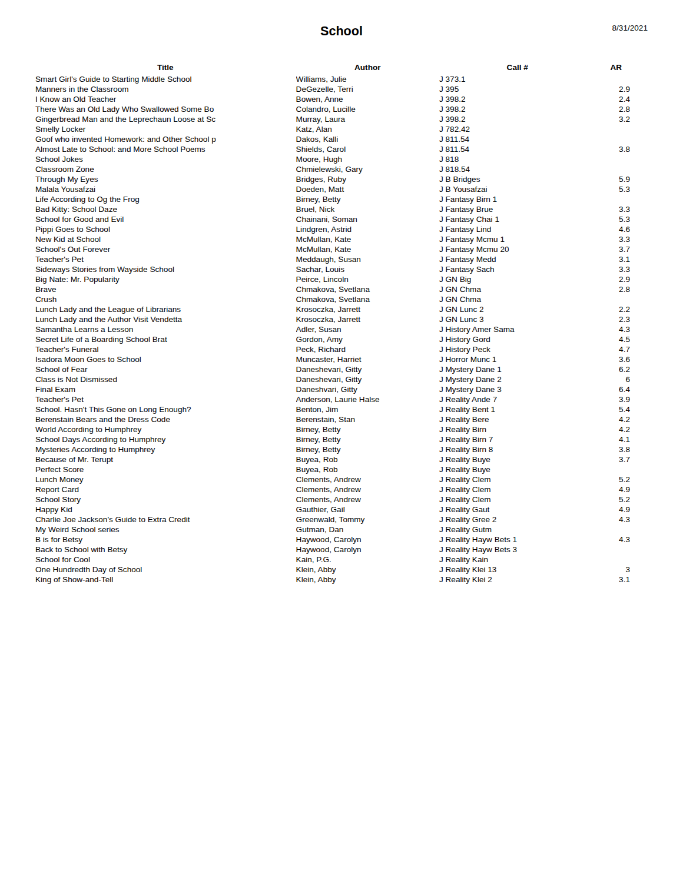8/31/2021
School
| Title | Author | Call # | AR |
| --- | --- | --- | --- |
| Smart Girl's Guide to Starting Middle School | Williams, Julie | J 373.1 | |
| Manners in the Classroom | DeGezelle, Terri | J 395 | 2.9 |
| I Know an Old Teacher | Bowen, Anne | J 398.2 | 2.4 |
| There Was an Old Lady Who Swallowed Some Bo | Colandro, Lucille | J 398.2 | 2.8 |
| Gingerbread Man and the Leprechaun Loose at Sc | Murray, Laura | J 398.2 | 3.2 |
| Smelly Locker | Katz, Alan | J 782.42 | |
| Goof who invented Homework: and Other School p | Dakos, Kalli | J 811.54 | |
| Almost Late to School: and More School Poems | Shields, Carol | J 811.54 | 3.8 |
| School Jokes | Moore, Hugh | J 818 | |
| Classroom Zone | Chmielewski, Gary | J 818.54 | |
| Through My Eyes | Bridges, Ruby | J B Bridges | 5.9 |
| Malala Yousafzai | Doeden, Matt | J B Yousafzai | 5.3 |
| Life According to Og the Frog | Birney, Betty | J Fantasy Birn 1 | |
| Bad Kitty: School Daze | Bruel, Nick | J Fantasy Brue | 3.3 |
| School for Good and Evil | Chainani, Soman | J Fantasy Chai 1 | 5.3 |
| Pippi Goes to School | Lindgren, Astrid | J Fantasy Lind | 4.6 |
| New Kid at School | McMullan, Kate | J Fantasy Mcmu 1 | 3.3 |
| School's Out Forever | McMullan, Kate | J Fantasy Mcmu 20 | 3.7 |
| Teacher's Pet | Meddaugh, Susan | J Fantasy Medd | 3.1 |
| Sideways Stories from Wayside School | Sachar, Louis | J Fantasy Sach | 3.3 |
| Big Nate: Mr. Popularity | Peirce, Lincoln | J GN Big | 2.9 |
| Brave | Chmakova, Svetlana | J GN Chma | 2.8 |
| Crush | Chmakova, Svetlana | J GN Chma | |
| Lunch Lady and the League of Librarians | Krosoczka, Jarrett | J GN Lunc 2 | 2.2 |
| Lunch Lady and the Author Visit Vendetta | Krosoczka, Jarrett | J GN Lunc 3 | 2.3 |
| Samantha Learns a Lesson | Adler, Susan | J History Amer Sama | 4.3 |
| Secret Life of a Boarding School Brat | Gordon, Amy | J History Gord | 4.5 |
| Teacher's Funeral | Peck, Richard | J History Peck | 4.7 |
| Isadora Moon Goes to School | Muncaster, Harriet | J Horror Munc 1 | 3.6 |
| School of Fear | Daneshevari, Gitty | J Mystery Dane 1 | 6.2 |
| Class is Not Dismissed | Daneshevari, Gitty | J Mystery Dane 2 | 6 |
| Final Exam | Daneshvari, Gitty | J Mystery Dane 3 | 6.4 |
| Teacher's Pet | Anderson, Laurie Halse | J Reality Ande 7 | 3.9 |
| School. Hasn't This Gone on Long Enough? | Benton, Jim | J Reality Bent 1 | 5.4 |
| Berenstain Bears and the Dress Code | Berenstain, Stan | J Reality Bere | 4.2 |
| World According to Humphrey | Birney, Betty | J Reality Birn | 4.2 |
| School Days According to Humphrey | Birney, Betty | J Reality Birn 7 | 4.1 |
| Mysteries According to Humphrey | Birney, Betty | J Reality Birn 8 | 3.8 |
| Because of Mr. Terupt | Buyea, Rob | J Reality Buye | 3.7 |
| Perfect Score | Buyea, Rob | J Reality Buye | |
| Lunch Money | Clements, Andrew | J Reality Clem | 5.2 |
| Report Card | Clements, Andrew | J Reality Clem | 4.9 |
| School Story | Clements, Andrew | J Reality Clem | 5.2 |
| Happy Kid | Gauthier, Gail | J Reality Gaut | 4.9 |
| Charlie Joe Jackson's Guide to Extra Credit | Greenwald, Tommy | J Reality Gree 2 | 4.3 |
| My Weird School series | Gutman, Dan | J Reality Gutm | |
| B is for Betsy | Haywood, Carolyn | J Reality Hayw Bets 1 | 4.3 |
| Back to School with Betsy | Haywood, Carolyn | J Reality Hayw Bets 3 | |
| School for Cool | Kain, P.G. | J Reality Kain | |
| One Hundredth Day of School | Klein, Abby | J Reality Klei 13 | 3 |
| King of Show-and-Tell | Klein, Abby | J Reality Klei 2 | 3.1 |